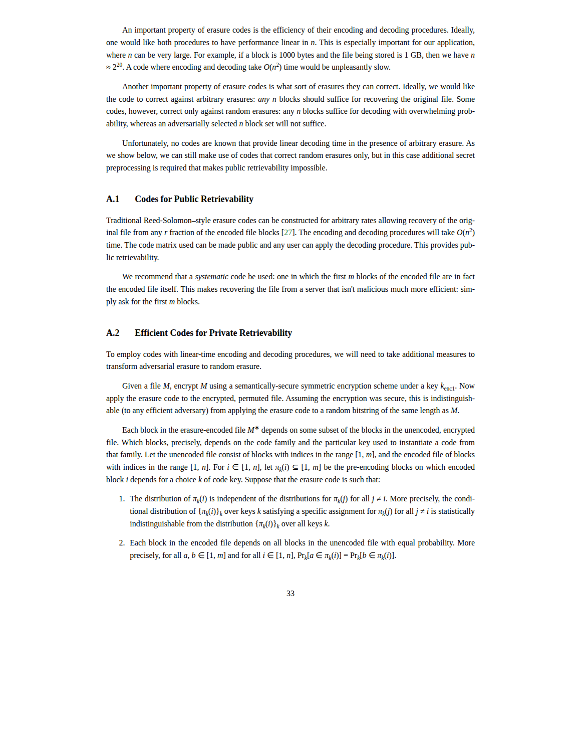An important property of erasure codes is the efficiency of their encoding and decoding procedures. Ideally, one would like both procedures to have performance linear in n. This is especially important for our application, where n can be very large. For example, if a block is 1000 bytes and the file being stored is 1 GB, then we have n ≈ 220. A code where encoding and decoding take O(n2) time would be unpleasantly slow.
Another important property of erasure codes is what sort of erasures they can correct. Ideally, we would like the code to correct against arbitrary erasures: any n blocks should suffice for recovering the original file. Some codes, however, correct only against random erasures: any n blocks suffice for decoding with overwhelming probability, whereas an adversarially selected n block set will not suffice.
Unfortunately, no codes are known that provide linear decoding time in the presence of arbitrary erasure. As we show below, we can still make use of codes that correct random erasures only, but in this case additional secret preprocessing is required that makes public retrievability impossible.
A.1 Codes for Public Retrievability
Traditional Reed-Solomon–style erasure codes can be constructed for arbitrary rates allowing recovery of the original file from any r fraction of the encoded file blocks [27]. The encoding and decoding procedures will take O(n2) time. The code matrix used can be made public and any user can apply the decoding procedure. This provides public retrievability.
We recommend that a systematic code be used: one in which the first m blocks of the encoded file are in fact the encoded file itself. This makes recovering the file from a server that isn't malicious much more efficient: simply ask for the first m blocks.
A.2 Efficient Codes for Private Retrievability
To employ codes with linear-time encoding and decoding procedures, we will need to take additional measures to transform adversarial erasure to random erasure.
Given a file M, encrypt M using a semantically-secure symmetric encryption scheme under a key kenc1. Now apply the erasure code to the encrypted, permuted file. Assuming the encryption was secure, this is indistinguishable (to any efficient adversary) from applying the erasure code to a random bitstring of the same length as M.
Each block in the erasure-encoded file M∗ depends on some subset of the blocks in the unencoded, encrypted file. Which blocks, precisely, depends on the code family and the particular key used to instantiate a code from that family. Let the unencoded file consist of blocks with indices in the range [1, m], and the encoded file of blocks with indices in the range [1, n]. For i ∈ [1, n], let πk(i) ⊆ [1, m] be the pre-encoding blocks on which encoded block i depends for a choice k of code key. Suppose that the erasure code is such that:
The distribution of πk(i) is independent of the distributions for πk(j) for all j ≠ i. More precisely, the conditional distribution of {πk(i)}k over keys k satisfying a specific assignment for πk(j) for all j ≠ i is statistically indistinguishable from the distribution {πk(i)}k over all keys k.
Each block in the encoded file depends on all blocks in the unencoded file with equal probability. More precisely, for all a, b ∈ [1, m] and for all i ∈ [1, n], Prk[a ∈ πk(i)] = Prk[b ∈ πk(i)].
33